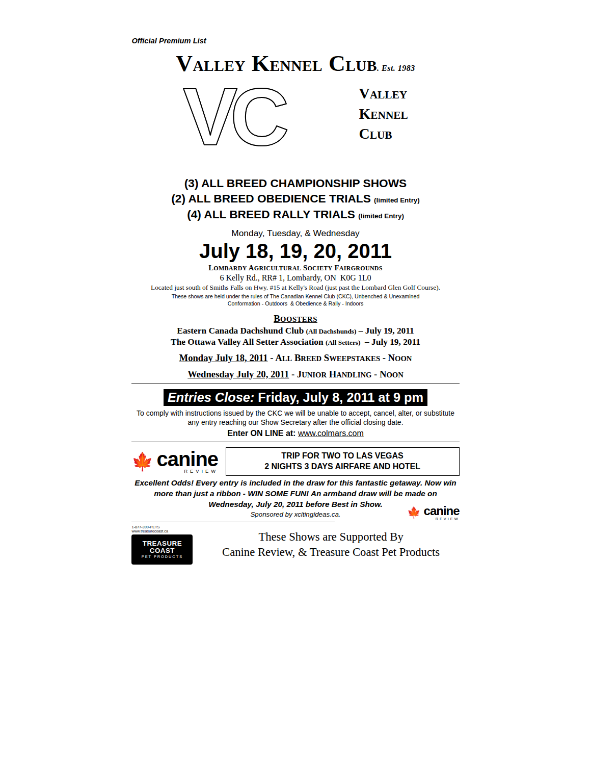Official Premium List
VALLEY KENNEL CLUB. Est. 1983
VC
VALLEY
KENNEL
CLUB
(3) ALL BREED CHAMPIONSHIP SHOWS
(2) ALL BREED OBEDIENCE TRIALS (limited Entry)
(4) ALL BREED RALLY TRIALS (limited Entry)
Monday, Tuesday, & Wednesday
July 18, 19, 20, 2011
LOMBARDY AGRICULTURAL SOCIETY FAIRGROUNDS
6 Kelly Rd., RR# 1, Lombardy, ON K0G 1L0
Located just south of Smiths Falls on Hwy. #15 at Kelly's Road (just past the Lombard Glen Golf Course).
These shows are held under the rules of The Canadian Kennel Club (CKC), Unbenched & Unexamined
Conformation - Outdoors & Obedience & Rally - Indoors
BOOSTERS
Eastern Canada Dachshund Club (All Dachshunds) – July 19, 2011
The Ottawa Valley All Setter Association (All Setters) – July 19, 2011
Monday July 18, 2011 - ALL BREED SWEEPSTAKES - NOON
Wednesday July 20, 2011 - JUNIOR HANDLING - NOON
Entries Close: Friday, July 8, 2011 at 9 pm
To comply with instructions issued by the CKC we will be unable to accept, cancel, alter, or substitute
any entry reaching our Show Secretary after the official closing date.
Enter ON LINE at: www.colmars.com
🍁 canine REVIEW
TRIP FOR TWO TO LAS VEGAS
2 NIGHTS 3 DAYS AIRFARE AND HOTEL
Excellent Odds! Every entry is included in the draw for this fantastic getaway. Now win more than just a ribbon - WIN SOME FUN! An armband draw will be made on Wednesday, July 20, 2011 before Best in Show.
Sponsored by xcitingideas.ca.
🍁 canine REVIEW
1-877-399-PETS
www.treasurecoast.ca
TREASURE COAST PET PRODUCTS
These Shows are Supported By
Canine Review, & Treasure Coast Pet Products